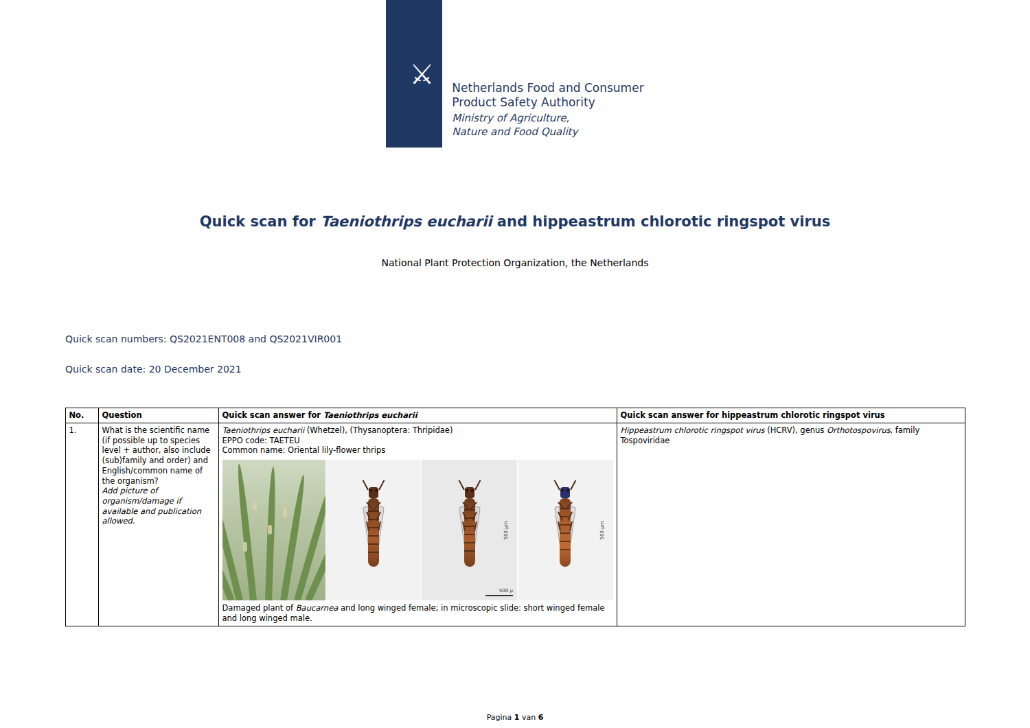⚔
Netherlands Food and Consumer
Product Safety Authority
Ministry of Agriculture,
Nature and Food Quality
Quick scan for Taeniothrips eucharii and hippeastrum chlorotic ringspot virus
National Plant Protection Organization, the Netherlands
Quick scan numbers: QS2021ENT008 and QS2021VIR001
Quick scan date: 20 December 2021
| No. | Question | Quick scan answer for Taeniothrips eucharii | Quick scan answer for hippeastrum chlorotic ringspot virus |
| --- | --- | --- | --- |
| 1. | What is the scientific name (if possible up to species level + author, also include (sub)family and order) and English/common name of the organism? Add picture of organism/damage if available and publication allowed. | Taeniothrips eucharii (Whetzel), (Thysanoptera: Thripidae) EPPO code: TAETEU Common name: Oriental lily-flower thrips 500 µ 500 µm 500 µm Damaged plant of Baucarnea and long winged female; in microscopic slide: short winged female and long winged male. | Hippeastrum chlorotic ringspot virus (HCRV), genus Orthotospovirus , family Tospoviridae |
Pagina 1 van 6